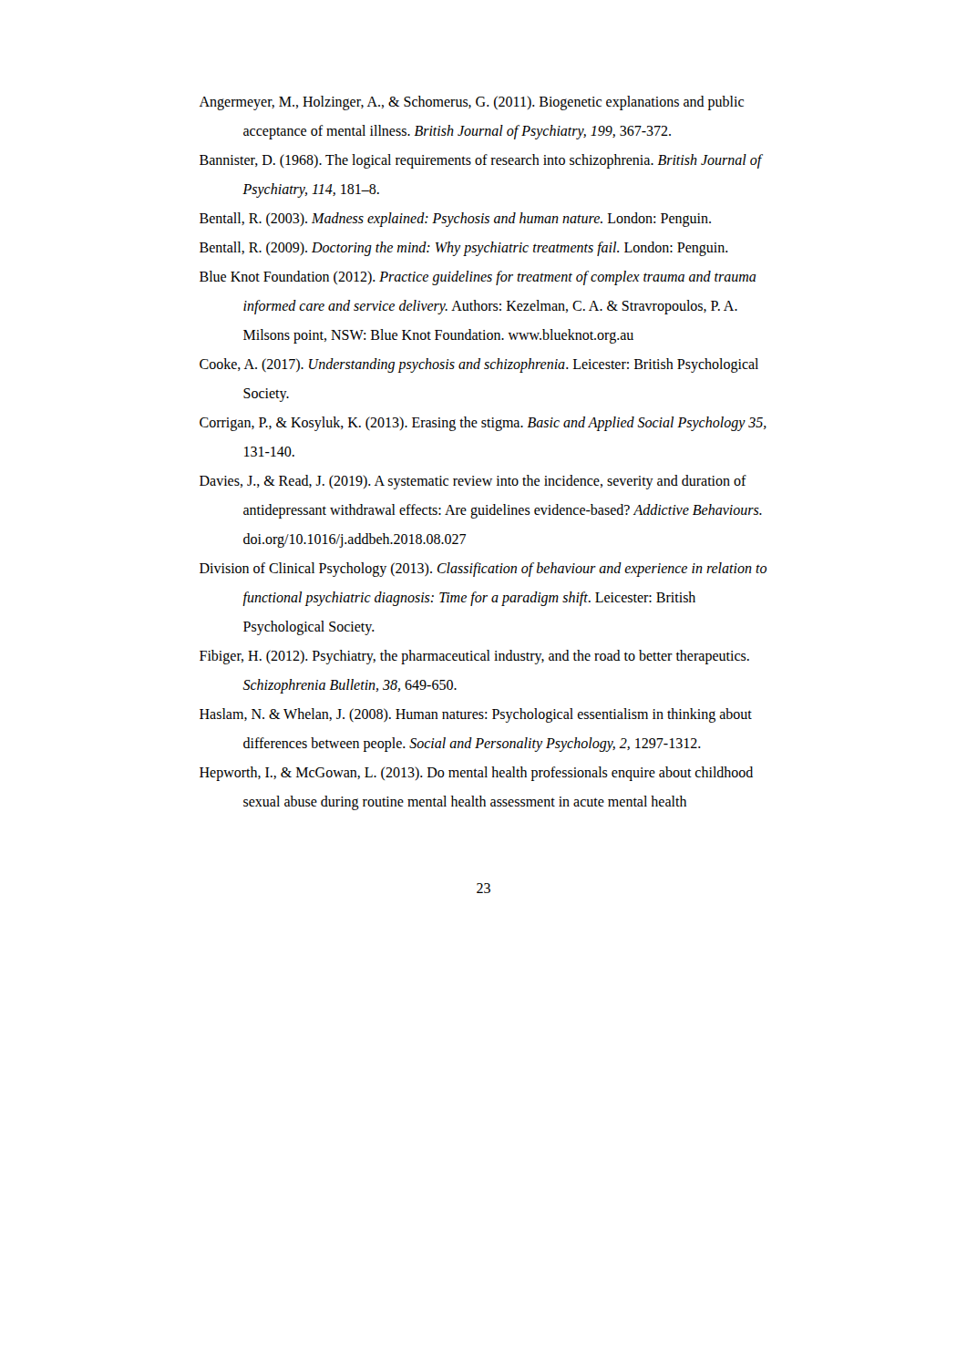Angermeyer, M., Holzinger, A., & Schomerus, G. (2011). Biogenetic explanations and public acceptance of mental illness. British Journal of Psychiatry, 199, 367-372.
Bannister, D. (1968). The logical requirements of research into schizophrenia. British Journal of Psychiatry, 114, 181–8.
Bentall, R. (2003). Madness explained: Psychosis and human nature. London: Penguin.
Bentall, R. (2009). Doctoring the mind: Why psychiatric treatments fail. London: Penguin.
Blue Knot Foundation (2012). Practice guidelines for treatment of complex trauma and trauma informed care and service delivery. Authors: Kezelman, C. A. & Stravropoulos, P. A. Milsons point, NSW: Blue Knot Foundation. www.blueknot.org.au
Cooke, A. (2017). Understanding psychosis and schizophrenia. Leicester: British Psychological Society.
Corrigan, P., & Kosyluk, K. (2013). Erasing the stigma. Basic and Applied Social Psychology 35, 131-140.
Davies, J., & Read, J. (2019). A systematic review into the incidence, severity and duration of antidepressant withdrawal effects: Are guidelines evidence-based? Addictive Behaviours. doi.org/10.1016/j.addbeh.2018.08.027
Division of Clinical Psychology (2013). Classification of behaviour and experience in relation to functional psychiatric diagnosis: Time for a paradigm shift. Leicester: British Psychological Society.
Fibiger, H. (2012). Psychiatry, the pharmaceutical industry, and the road to better therapeutics. Schizophrenia Bulletin, 38, 649-650.
Haslam, N. & Whelan, J. (2008). Human natures: Psychological essentialism in thinking about differences between people. Social and Personality Psychology, 2, 1297-1312.
Hepworth, I., & McGowan, L. (2013). Do mental health professionals enquire about childhood sexual abuse during routine mental health assessment in acute mental health
23